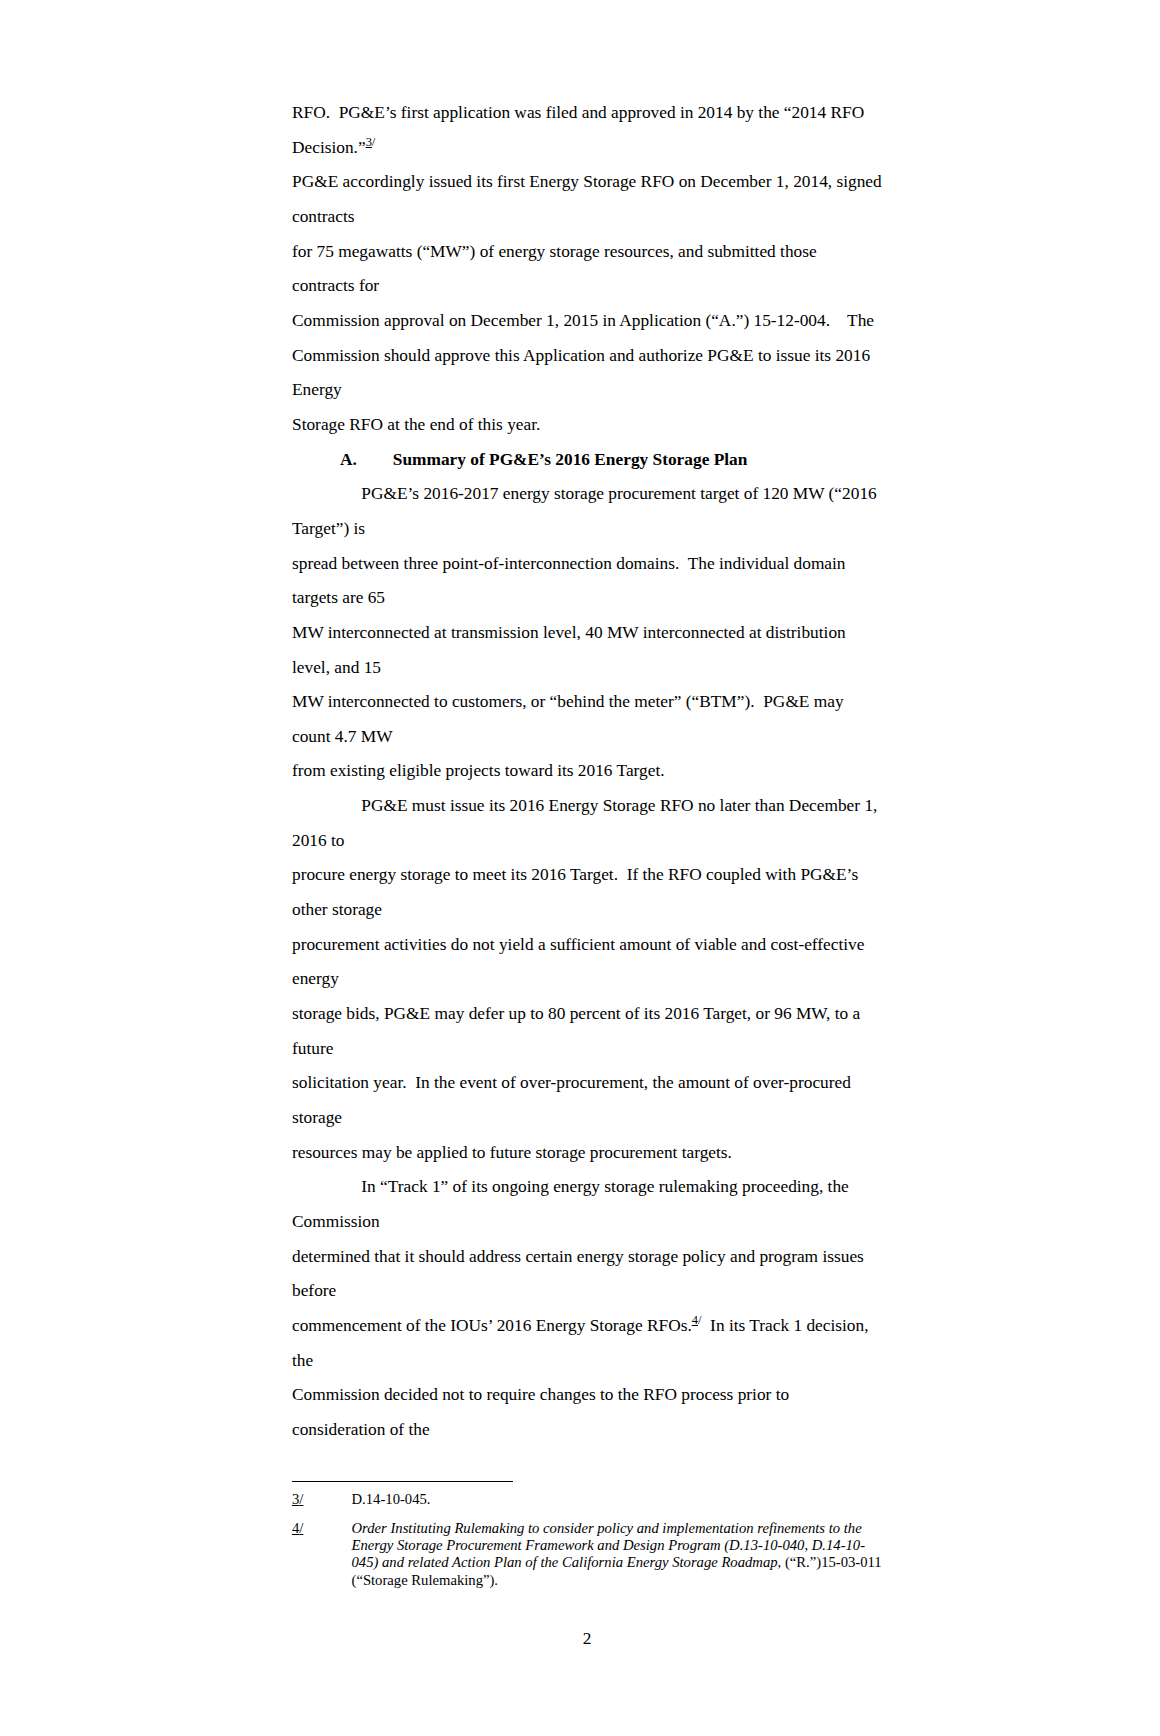RFO. PG&E’s first application was filed and approved in 2014 by the “2014 RFO Decision.”3/
PG&E accordingly issued its first Energy Storage RFO on December 1, 2014, signed contracts
for 75 megawatts (“MW”) of energy storage resources, and submitted those contracts for
Commission approval on December 1, 2015 in Application (“A.”) 15-12-004. The
Commission should approve this Application and authorize PG&E to issue its 2016 Energy
Storage RFO at the end of this year.
A. Summary of PG&E’s 2016 Energy Storage Plan
PG&E’s 2016-2017 energy storage procurement target of 120 MW (“2016 Target”) is
spread between three point-of-interconnection domains. The individual domain targets are 65
MW interconnected at transmission level, 40 MW interconnected at distribution level, and 15
MW interconnected to customers, or “behind the meter” (“BTM”). PG&E may count 4.7 MW
from existing eligible projects toward its 2016 Target.
PG&E must issue its 2016 Energy Storage RFO no later than December 1, 2016 to
procure energy storage to meet its 2016 Target. If the RFO coupled with PG&E’s other storage
procurement activities do not yield a sufficient amount of viable and cost-effective energy
storage bids, PG&E may defer up to 80 percent of its 2016 Target, or 96 MW, to a future
solicitation year. In the event of over-procurement, the amount of over-procured storage
resources may be applied to future storage procurement targets.
In “Track 1” of its ongoing energy storage rulemaking proceeding, the Commission
determined that it should address certain energy storage policy and program issues before
commencement of the IOUs’ 2016 Energy Storage RFOs.4/ In its Track 1 decision, the
Commission decided not to require changes to the RFO process prior to consideration of the
3/
D.14-10-045.
4/
Order Instituting Rulemaking to consider policy and implementation refinements to the Energy Storage Procurement Framework and Design Program (D.13-10-040, D.14-10-045) and related Action Plan of the California Energy Storage Roadmap, (“R.”)15-03-011 (“Storage Rulemaking”).
2